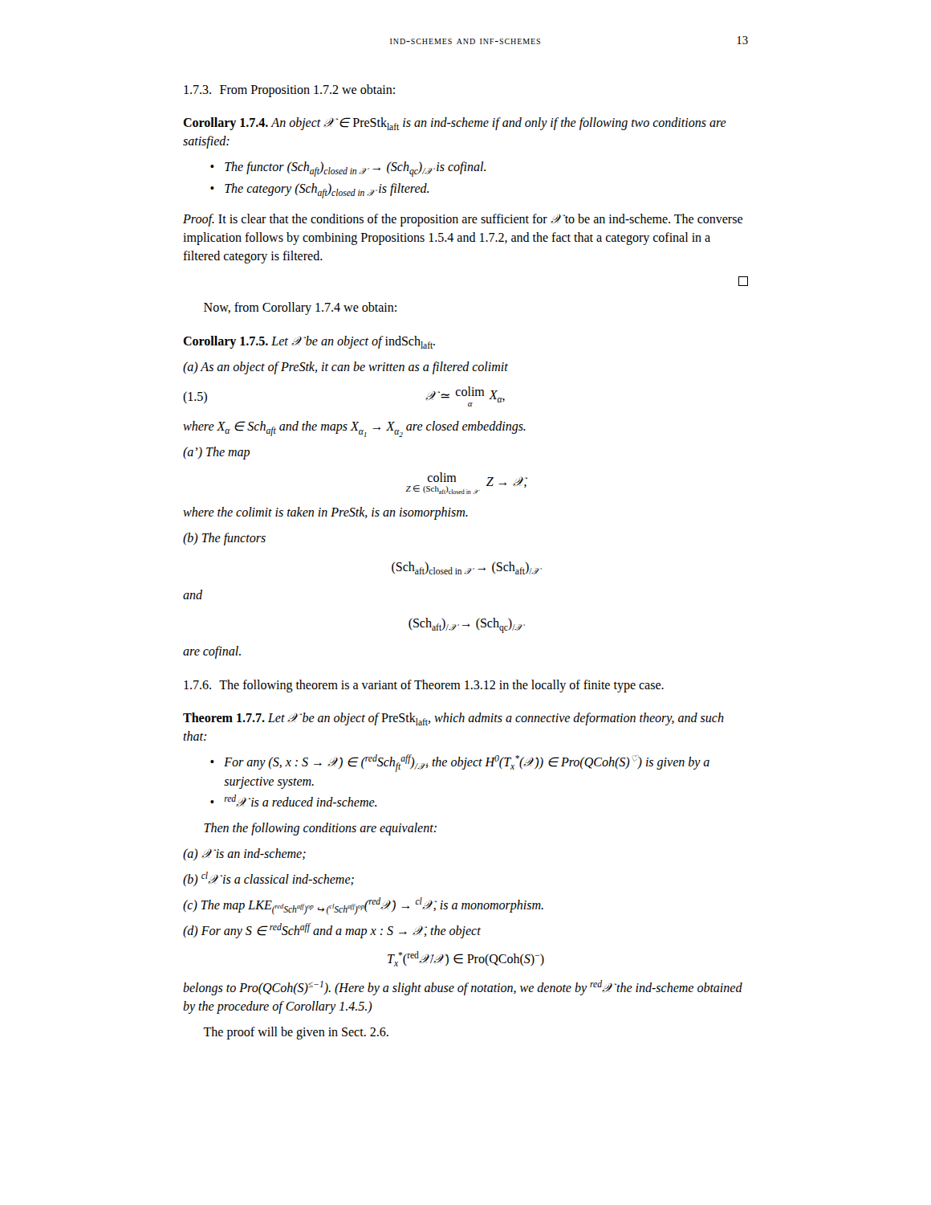ind-schemes and inf-schemes 13
1.7.3. From Proposition 1.7.2 we obtain:
Corollary 1.7.4. An object 𝒳 ∈ PreStklaft is an ind-scheme if and only if the following two conditions are satisfied:
The functor (Schaft)closed in 𝒳 → (Schqc)/𝒳 is cofinal.
The category (Schaft)closed in 𝒳 is filtered.
Proof. It is clear that the conditions of the proposition are sufficient for 𝒳 to be an ind-scheme. The converse implication follows by combining Propositions 1.5.4 and 1.7.2, and the fact that a category cofinal in a filtered category is filtered.
Now, from Corollary 1.7.4 we obtain:
Corollary 1.7.5. Let 𝒳 be an object of indSchlaft.
(a) As an object of PreStk, it can be written as a filtered colimit
(1.5) 𝒳 ≃ colim α Xα,
where Xα ∈ Schaft and the maps Xα1 → Xα2 are closed embeddings.
(a’) The map
colim Z ∈ (Schaft)closed in 𝒳 Z → 𝒳,
where the colimit is taken in PreStk, is an isomorphism.
(b) The functors
(Schaft)closed in 𝒳 → (Schaft)/𝒳
and
(Schaft)/𝒳 → (Schqc)/𝒳
are cofinal.
1.7.6. The following theorem is a variant of Theorem 1.3.12 in the locally of finite type case.
Theorem 1.7.7. Let 𝒳 be an object of PreStklaft, which admits a connective deformation theory, and such that:
For any (S, x : S → 𝒳) ∈ (redSchftaff)/𝒳, the object H0(Tx*(𝒳)) ∈ Pro(QCoh(S)♡) is given by a surjective system.
red𝒳 is a reduced ind-scheme.
Then the following conditions are equivalent:
(a) 𝒳 is an ind-scheme;
(b) cl𝒳 is a classical ind-scheme;
(c) The map LKE(redSchaff)op ↪ (clSchaff)op(red𝒳) → cl𝒳, is a monomorphism.
(d) For any S ∈ redSchaff and a map x : S → 𝒳, the object
Tx*(red𝒳/𝒳) ∈ Pro(QCoh(S)−)
belongs to Pro(QCoh(S)≤−1). (Here by a slight abuse of notation, we denote by red𝒳 the ind-scheme obtained by the procedure of Corollary 1.4.5.)
The proof will be given in Sect. 2.6.